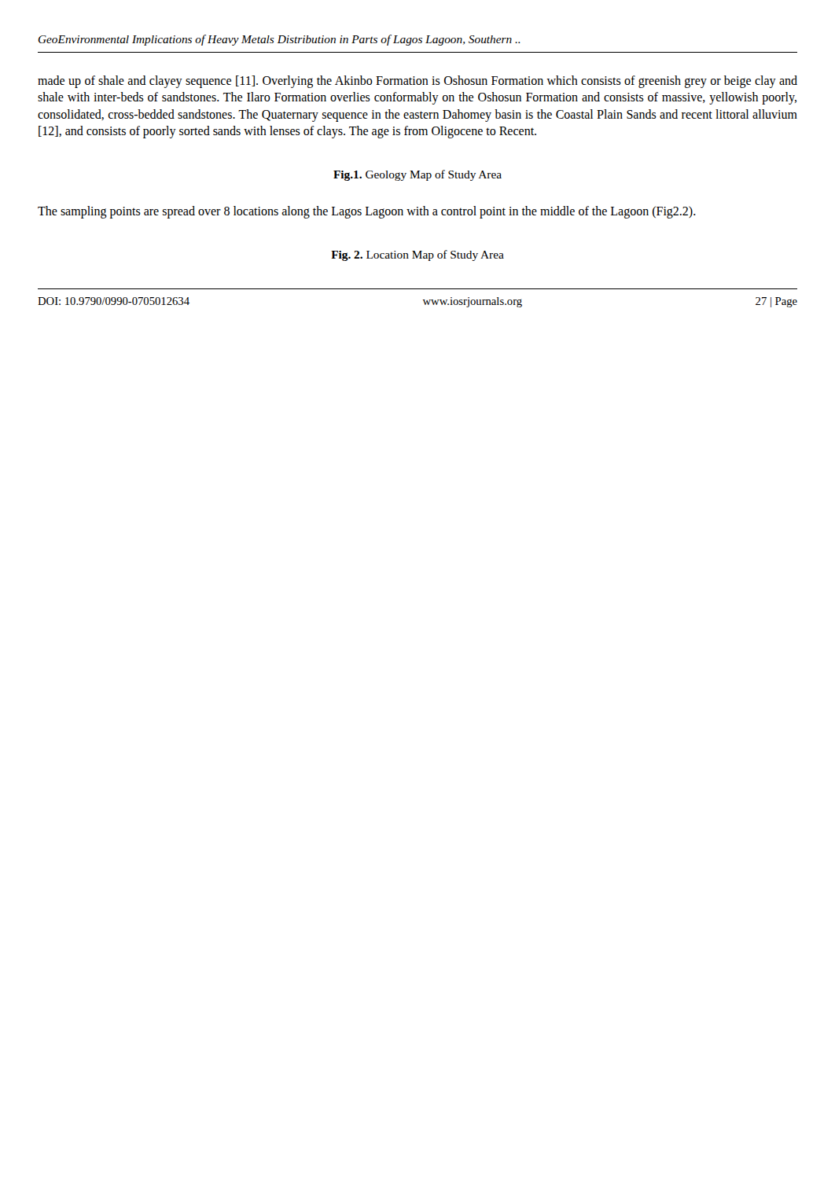GeoEnvironmental Implications of Heavy Metals Distribution in Parts of Lagos Lagoon, Southern ..
made up of shale and clayey sequence [11]. Overlying the Akinbo Formation is Oshosun Formation which consists of greenish grey or beige clay and shale with inter-beds of sandstones. The Ilaro Formation overlies conformably on the Oshosun Formation and consists of massive, yellowish poorly, consolidated, cross-bedded sandstones. The Quaternary sequence in the eastern Dahomey basin is the Coastal Plain Sands and recent littoral alluvium [12], and consists of poorly sorted sands with lenses of clays. The age is from Oligocene to Recent.
Fig.1. Geology Map of Study Area
The sampling points are spread over 8 locations along the Lagos Lagoon with a control point in the middle of the Lagoon (Fig2.2).
Fig. 2. Location Map of Study Area
DOI: 10.9790/0990-0705012634 www.iosrjournals.org 27 | Page